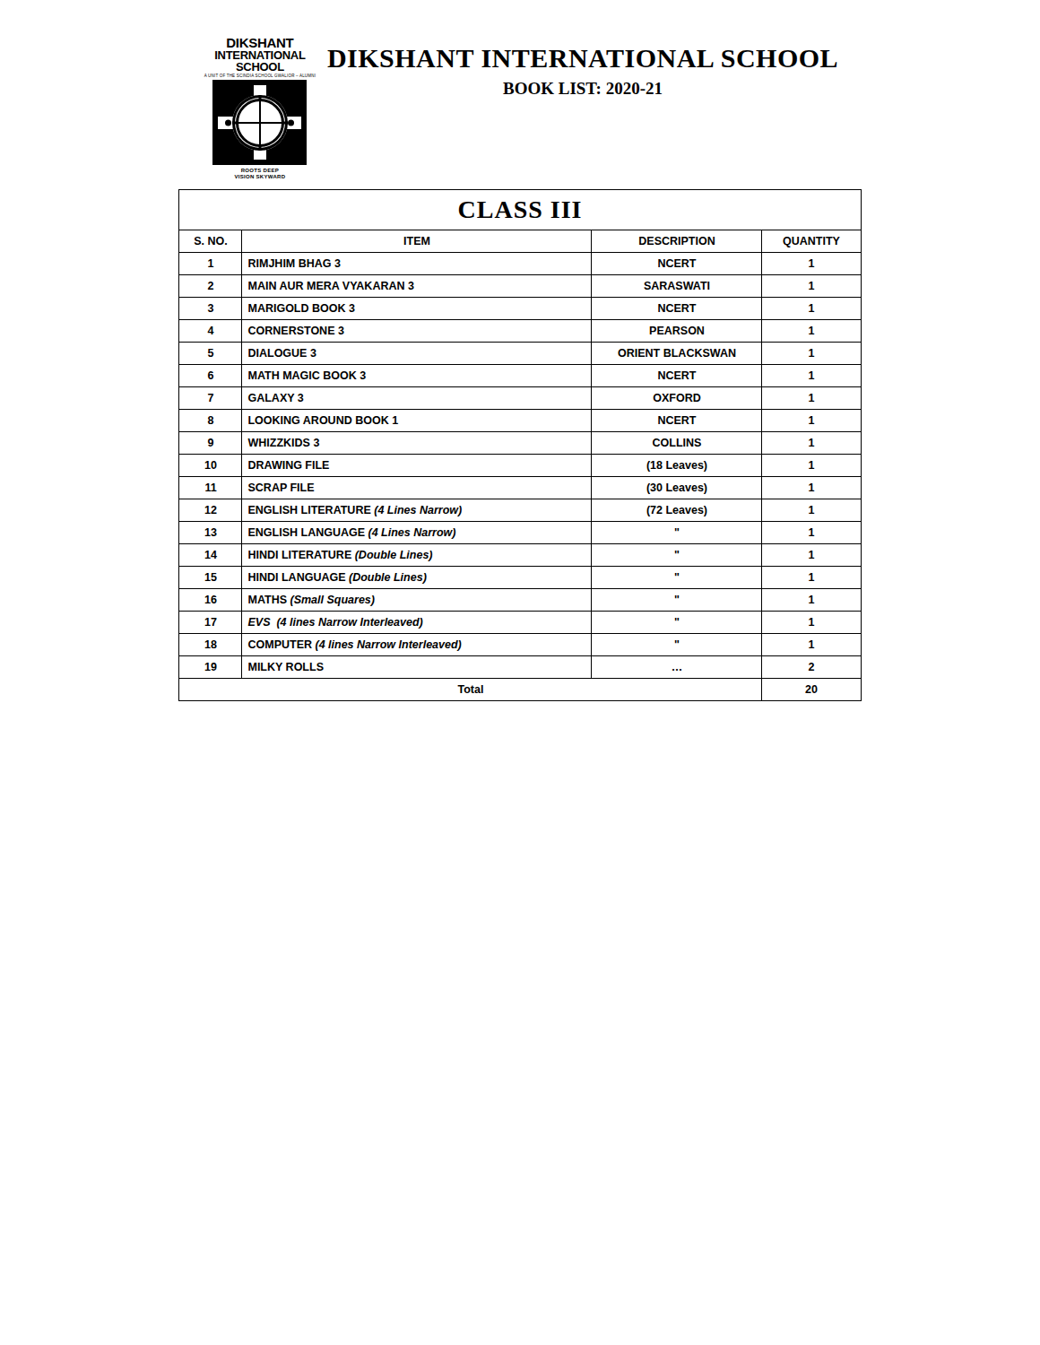DIKSHANT
INTERNATIONAL SCHOOL
A UNIT OF THE SCINDIA SCHOOL GWALIOR – ALUMNI
ROOTS DEEP
VISION SKYWARD
DIKSHANT INTERNATIONAL SCHOOL
BOOK LIST: 2020-21
| CLASS III |
| --- |
| S. NO. | ITEM | DESCRIPTION | QUANTITY |
| 1 | RIMJHIM BHAG 3 | NCERT | 1 |
| 2 | MAIN AUR MERA VYAKARAN 3 | SARASWATI | 1 |
| 3 | MARIGOLD BOOK 3 | NCERT | 1 |
| 4 | CORNERSTONE 3 | PEARSON | 1 |
| 5 | DIALOGUE 3 | ORIENT BLACKSWAN | 1 |
| 6 | MATH MAGIC BOOK 3 | NCERT | 1 |
| 7 | GALAXY 3 | OXFORD | 1 |
| 8 | LOOKING AROUND BOOK 1 | NCERT | 1 |
| 9 | WHIZZKIDS 3 | COLLINS | 1 |
| 10 | DRAWING FILE | (18 Leaves) | 1 |
| 11 | SCRAP FILE | (30 Leaves) | 1 |
| 12 | ENGLISH LITERATURE (4 Lines Narrow) | (72 Leaves) | 1 |
| 13 | ENGLISH LANGUAGE (4 Lines Narrow) | " | 1 |
| 14 | HINDI LITERATURE (Double Lines) | " | 1 |
| 15 | HINDI LANGUAGE (Double Lines) | " | 1 |
| 16 | MATHS (Small Squares) | " | 1 |
| 17 | EVS (4 lines Narrow Interleaved) | " | 1 |
| 18 | COMPUTER (4 lines Narrow Interleaved) | " | 1 |
| 19 | MILKY ROLLS | … | 2 |
| Total | 20 |